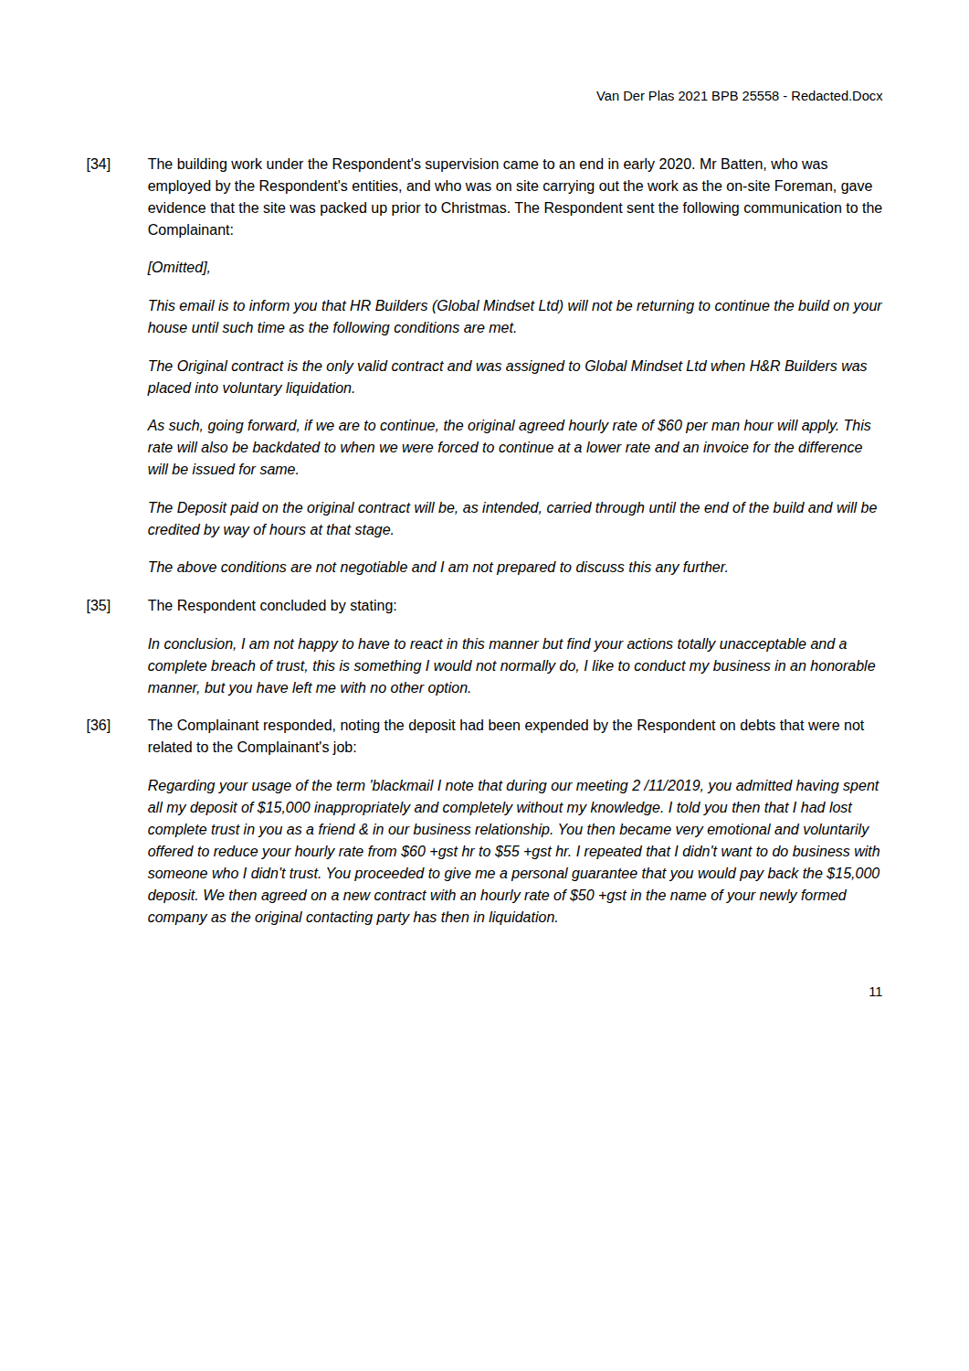Van Der Plas 2021 BPB 25558 - Redacted.Docx
[34]
The building work under the Respondent's supervision came to an end in early 2020. Mr Batten, who was employed by the Respondent's entities, and who was on site carrying out the work as the on-site Foreman, gave evidence that the site was packed up prior to Christmas. The Respondent sent the following communication to the Complainant:
[Omitted],
This email is to inform you that HR Builders (Global Mindset Ltd) will not be returning to continue the build on your house until such time as the following conditions are met.
The Original contract is the only valid contract and was assigned to Global Mindset Ltd when H&R Builders was placed into voluntary liquidation.
As such, going forward, if we are to continue, the original agreed hourly rate of $60 per man hour will apply. This rate will also be backdated to when we were forced to continue at a lower rate and an invoice for the difference will be issued for same.
The Deposit paid on the original contract will be, as intended, carried through until the end of the build and will be credited by way of hours at that stage.
The above conditions are not negotiable and I am not prepared to discuss this any further.
[35]
The Respondent concluded by stating:
In conclusion, I am not happy to have to react in this manner but find your actions totally unacceptable and a complete breach of trust, this is something I would not normally do, I like to conduct my business in an honorable manner, but you have left me with no other option.
[36]
The Complainant responded, noting the deposit had been expended by the Respondent on debts that were not related to the Complainant's job:
Regarding your usage of the term 'blackmail I note that during our meeting 2 /11/2019, you admitted having spent all my deposit of $15,000 inappropriately and completely without my knowledge. I told you then that I had lost complete trust in you as a friend & in our business relationship. You then became very emotional and voluntarily offered to reduce your hourly rate from $60 +gst hr to $55 +gst hr. I repeated that I didn't want to do business with someone who I didn't trust. You proceeded to give me a personal guarantee that you would pay back the $15,000 deposit. We then agreed on a new contract with an hourly rate of $50 +gst in the name of your newly formed company as the original contacting party has then in liquidation.
11